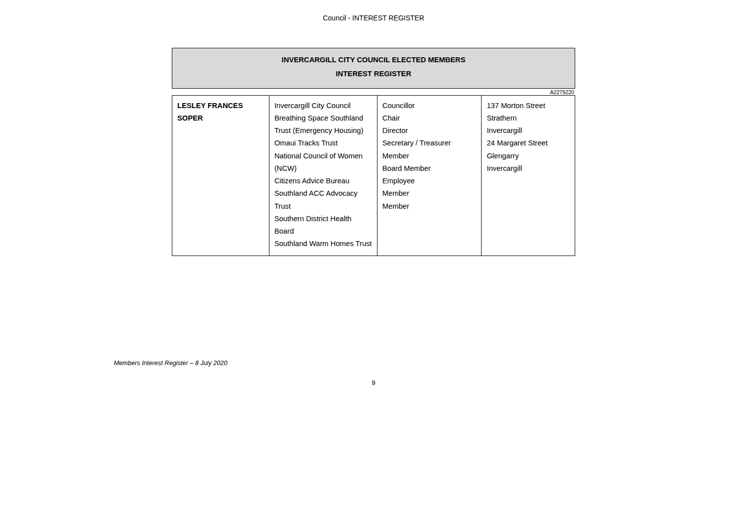Council - INTEREST REGISTER
| INVERCARGILL CITY COUNCIL ELECTED MEMBERS INTEREST REGISTER |
A2279220
| LESLEY FRANCES SOPER | Invercargill City Council Breathing Space Southland Trust (Emergency Housing) Omaui Tracks Trust National Council of Women (NCW) Citizens Advice Bureau Southland ACC Advocacy Trust Southern District Health Board Southland Warm Homes Trust | Councillor Chair Director Secretary / Treasurer Member Board Member Employee Member Member | 137 Morton Street Strathern Invercargill 24 Margaret Street Glengarry Invercargill |
Members Interest Register – 8 July 2020
9